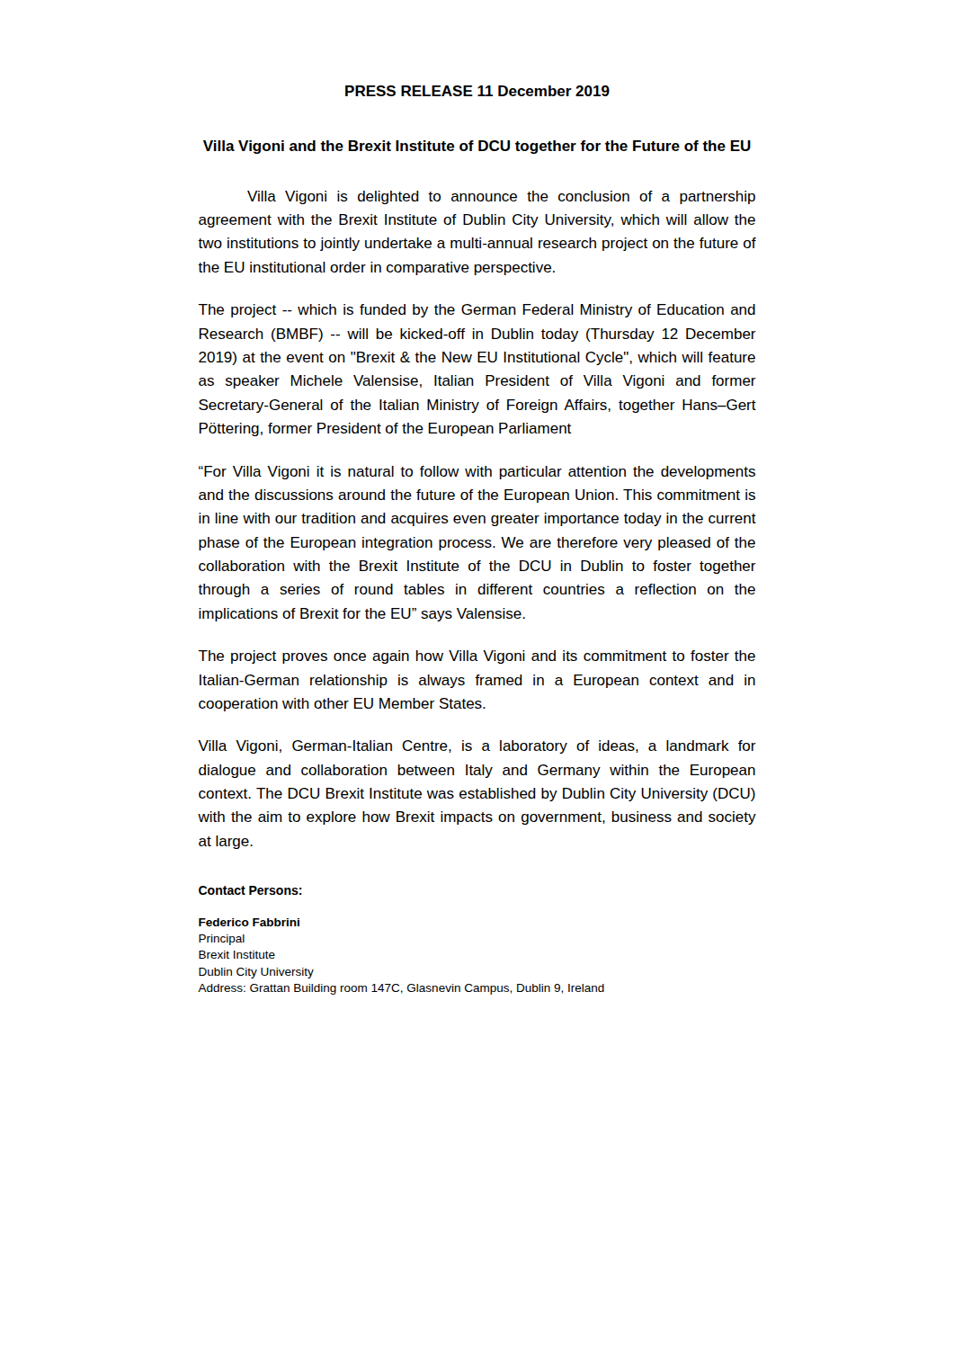PRESS RELEASE 11 December 2019
Villa Vigoni and the Brexit Institute of DCU together for the Future of the EU
Villa Vigoni is delighted to announce the conclusion of a partnership agreement with the Brexit Institute of Dublin City University, which will allow the two institutions to jointly undertake a multi-annual research project on the future of the EU institutional order in comparative perspective.
The project -- which is funded by the German Federal Ministry of Education and Research (BMBF) -- will be kicked-off in Dublin today (Thursday 12 December 2019) at the event on "Brexit & the New EU Institutional Cycle", which will feature as speaker Michele Valensise, Italian President of Villa Vigoni and former Secretary-General of the Italian Ministry of Foreign Affairs, together Hans–Gert Pöttering, former President of the European Parliament
“For Villa Vigoni it is natural to follow with particular attention the developments and the discussions around the future of the European Union. This commitment is in line with our tradition and acquires even greater importance today in the current phase of the European integration process. We are therefore very pleased of the collaboration with the Brexit Institute of the DCU in Dublin to foster together through a series of round tables in different countries a reflection on the implications of Brexit for the EU” says Valensise.
The project proves once again how Villa Vigoni and its commitment to foster the Italian-German relationship is always framed in a European context and in cooperation with other EU Member States.
Villa Vigoni, German-Italian Centre, is a laboratory of ideas, a landmark for dialogue and collaboration between Italy and Germany within the European context. The DCU Brexit Institute was established by Dublin City University (DCU) with the aim to explore how Brexit impacts on government, business and society at large.
Contact Persons:
Federico Fabbrini
Principal
Brexit Institute
Dublin City University
Address: Grattan Building room 147C, Glasnevin Campus, Dublin 9, Ireland